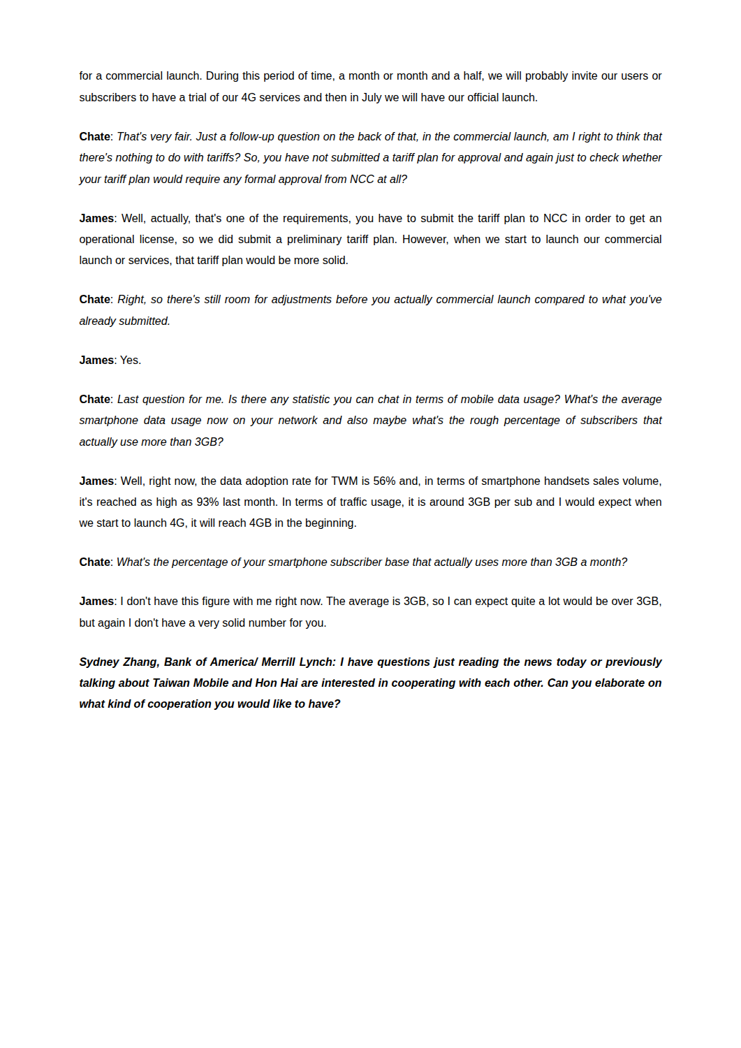for a commercial launch. During this period of time, a month or month and a half, we will probably invite our users or subscribers to have a trial of our 4G services and then in July we will have our official launch.
Chate: That's very fair. Just a follow-up question on the back of that, in the commercial launch, am I right to think that there's nothing to do with tariffs? So, you have not submitted a tariff plan for approval and again just to check whether your tariff plan would require any formal approval from NCC at all?
James: Well, actually, that's one of the requirements, you have to submit the tariff plan to NCC in order to get an operational license, so we did submit a preliminary tariff plan. However, when we start to launch our commercial launch or services, that tariff plan would be more solid.
Chate: Right, so there's still room for adjustments before you actually commercial launch compared to what you've already submitted.
James: Yes.
Chate: Last question for me. Is there any statistic you can chat in terms of mobile data usage? What's the average smartphone data usage now on your network and also maybe what's the rough percentage of subscribers that actually use more than 3GB?
James: Well, right now, the data adoption rate for TWM is 56% and, in terms of smartphone handsets sales volume, it's reached as high as 93% last month. In terms of traffic usage, it is around 3GB per sub and I would expect when we start to launch 4G, it will reach 4GB in the beginning.
Chate: What's the percentage of your smartphone subscriber base that actually uses more than 3GB a month?
James: I don't have this figure with me right now. The average is 3GB, so I can expect quite a lot would be over 3GB, but again I don't have a very solid number for you.
Sydney Zhang, Bank of America/ Merrill Lynch: I have questions just reading the news today or previously talking about Taiwan Mobile and Hon Hai are interested in cooperating with each other. Can you elaborate on what kind of cooperation you would like to have?